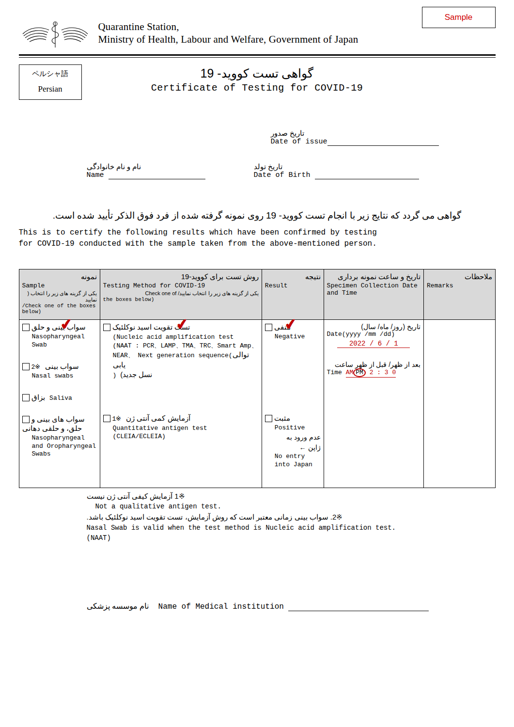Sample
Quarantine Station,
Ministry of Health, Labour and Welfare, Government of Japan
ペルシャ語
Persian
گواهی تست کووید- 19
Certificate of Testing for COVID-19
تاریخ صدور Date of issue
نام و نام خانوادگی Name
تاریخ تولد Date of Birth
گواهی می گردد که نتایج زیر با انجام تست کووید- 19 روی نمونه گرفته شده از فرد فوق الذکر تأیید شده است.
This is to certify the following results which have been confirmed by testing
for COVID-19 conducted with the sample taken from the above-mentioned person.
| نمونه Sample یکی از گزینه های زیر را انتخاب ( نمایید /Check one of the boxes below) | روش تست برای کووید-19 Testing Method for COVID-19 یکی از گزینه های زیر را انتخاب نمایید/ Check one of the boxes below) | نتیجه Result | تاریخ و ساعت نمونه برداری Specimen Collection Date and Time | ملاحظات Remarks |
| --- | --- | --- | --- | --- |
| ✔ سواب بینی و حلق Nasopharyngeal Swab سواب بینی ※2 Nasal swabs بزاق Saliva سواب های بینی و حلق، و حلقی دهانی Nasopharyngeal and Oropharyngeal Swabs | ✔ تست تقویت اسید نوکلئیک (Nucleic acid amplification test (NAAT : PCR、LAMP、TMA、TRC、Smart Amp、 NEAR、 Next generation sequence( توالی یابی ) (نسل جدید آزمایش کمی آنتی ژن ※1 Quantitative antigen test (CLEIA/ECLEIA) | ✔ منفی Negative مثبت Positive عدم ورود به ژاپن ← No entry into Japan | تاریخ (روز/ ماه/ سال) Date(yyyy /mm /dd) 2022 / 6 / 1 بعد از ظهر/ قبل از ظهر ساعت Time AM PM 2 : 3 0 | |
※1 آزمایش کیفی آنتی ژن نیست Not a qualitative antigen test. ※2. سواب بینی زمانی معتبر است که روش آزمایش، تست تقویت اسید نوکلئیک باشد. Nasal Swab is valid when the test method is Nucleic acid amplification test.
(NAAT)
نام موسسه پزشکی Name of Medical institution